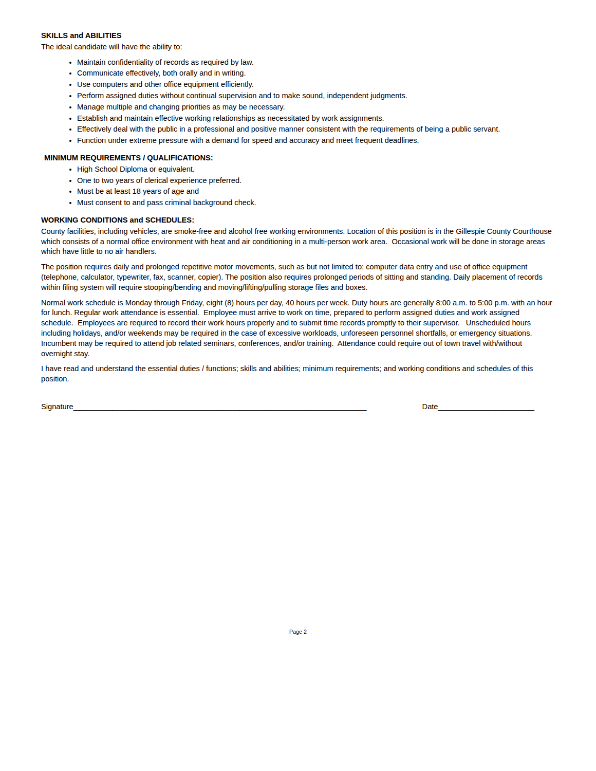SKILLS and ABILITIES
The ideal candidate will have the ability to:
Maintain confidentiality of records as required by law.
Communicate effectively, both orally and in writing.
Use computers and other office equipment efficiently.
Perform assigned duties without continual supervision and to make sound, independent judgments.
Manage multiple and changing priorities as may be necessary.
Establish and maintain effective working relationships as necessitated by work assignments.
Effectively deal with the public in a professional and positive manner consistent with the requirements of being a public servant.
Function under extreme pressure with a demand for speed and accuracy and meet frequent deadlines.
MINIMUM REQUIREMENTS / QUALIFICATIONS:
High School Diploma or equivalent.
One to two years of clerical experience preferred.
Must be at least 18 years of age and
Must consent to and pass criminal background check.
WORKING CONDITIONS and SCHEDULES:
County facilities, including vehicles, are smoke-free and alcohol free working environments. Location of this position is in the Gillespie County Courthouse which consists of a normal office environment with heat and air conditioning in a multi-person work area. Occasional work will be done in storage areas which have little to no air handlers.
The position requires daily and prolonged repetitive motor movements, such as but not limited to: computer data entry and use of office equipment (telephone, calculator, typewriter, fax, scanner, copier). The position also requires prolonged periods of sitting and standing. Daily placement of records within filing system will require stooping/bending and moving/lifting/pulling storage files and boxes.
Normal work schedule is Monday through Friday, eight (8) hours per day, 40 hours per week. Duty hours are generally 8:00 a.m. to 5:00 p.m. with an hour for lunch. Regular work attendance is essential. Employee must arrive to work on time, prepared to perform assigned duties and work assigned schedule. Employees are required to record their work hours properly and to submit time records promptly to their supervisor. Unscheduled hours including holidays, and/or weekends may be required in the case of excessive workloads, unforeseen personnel shortfalls, or emergency situations. Incumbent may be required to attend job related seminars, conferences, and/or training. Attendance could require out of town travel with/without overnight stay.
I have read and understand the essential duties / functions; skills and abilities; minimum requirements; and working conditions and schedules of this position.
Signature______________________________________________________________________ Date_______________________
Page 2